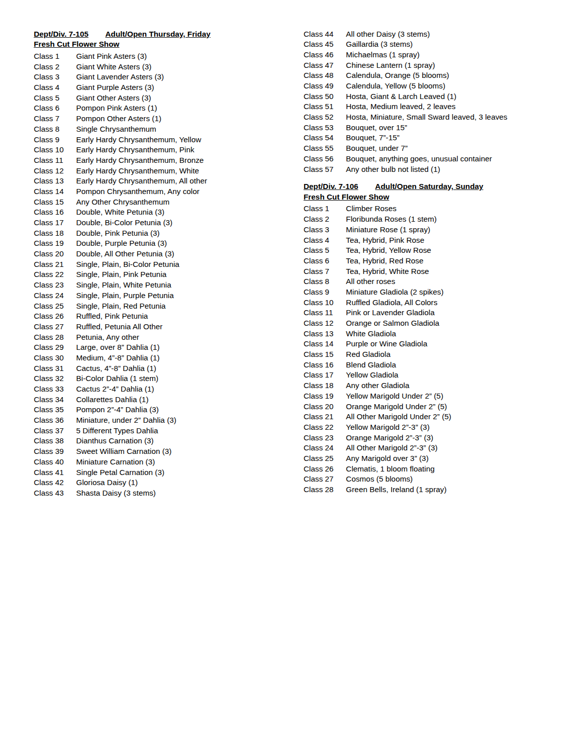Dept/Div. 7-105 Adult/Open Thursday, Friday
Fresh Cut Flower Show
Class 1
Giant Pink Asters (3)
Class 2
Giant White Asters (3)
Class 3
Giant Lavender Asters (3)
Class 4
Giant Purple Asters (3)
Class 5
Giant Other Asters (3)
Class 6
Pompon Pink Asters (1)
Class 7
Pompon Other Asters (1)
Class 8
Single Chrysanthemum
Class 9
Early Hardy Chrysanthemum, Yellow
Class 10
Early Hardy Chrysanthemum, Pink
Class 11
Early Hardy Chrysanthemum, Bronze
Class 12
Early Hardy Chrysanthemum, White
Class 13
Early Hardy Chrysanthemum, All other
Class 14
Pompon Chrysanthemum, Any color
Class 15
Any Other Chrysanthemum
Class 16
Double, White Petunia (3)
Class 17
Double, Bi-Color Petunia (3)
Class 18
Double, Pink Petunia (3)
Class 19
Double, Purple Petunia (3)
Class 20
Double, All Other Petunia (3)
Class 21
Single, Plain, Bi-Color Petunia
Class 22
Single, Plain, Pink Petunia
Class 23
Single, Plain, White Petunia
Class 24
Single, Plain, Purple Petunia
Class 25
Single, Plain, Red Petunia
Class 26
Ruffled, Pink Petunia
Class 27
Ruffled, Petunia All Other
Class 28
Petunia, Any other
Class 29
Large, over 8” Dahlia (1)
Class 30
Medium, 4”-8” Dahlia (1)
Class 31
Cactus, 4”-8” Dahlia (1)
Class 32
Bi-Color Dahlia (1 stem)
Class 33
Cactus 2”-4” Dahlia (1)
Class 34
Collarettes Dahlia (1)
Class 35
Pompon 2”-4” Dahlia (3)
Class 36
Miniature, under 2” Dahlia (3)
Class 37
5 Different Types Dahlia
Class 38
Dianthus Carnation (3)
Class 39
Sweet William Carnation (3)
Class 40
Miniature Carnation (3)
Class 41
Single Petal Carnation (3)
Class 42
Gloriosa Daisy (1)
Class 43
Shasta Daisy (3 stems)
Class 44
All other Daisy (3 stems)
Class 45
Gaillardia (3 stems)
Class 46
Michaelmas (1 spray)
Class 47
Chinese Lantern (1 spray)
Class 48
Calendula, Orange (5 blooms)
Class 49
Calendula, Yellow (5 blooms)
Class 50
Hosta, Giant & Larch Leaved (1)
Class 51
Hosta, Medium leaved, 2 leaves
Class 52
Hosta, Miniature, Small Sward leaved, 3 leaves
Class 53
Bouquet, over 15”
Class 54
Bouquet, 7”-15”
Class 55
Bouquet, under 7”
Class 56
Bouquet, anything goes, unusual container
Class 57
Any other bulb not listed (1)
Dept/Div. 7-106 Adult/Open Saturday, Sunday
Fresh Cut Flower Show
Class 1
Climber Roses
Class 2
Floribunda Roses (1 stem)
Class 3
Miniature Rose (1 spray)
Class 4
Tea, Hybrid, Pink Rose
Class 5
Tea, Hybrid, Yellow Rose
Class 6
Tea, Hybrid, Red Rose
Class 7
Tea, Hybrid, White Rose
Class 8
All other roses
Class 9
Miniature Gladiola (2 spikes)
Class 10
Ruffled Gladiola, All Colors
Class 11
Pink or Lavender Gladiola
Class 12
Orange or Salmon Gladiola
Class 13
White Gladiola
Class 14
Purple or Wine Gladiola
Class 15
Red Gladiola
Class 16
Blend Gladiola
Class 17
Yellow Gladiola
Class 18
Any other Gladiola
Class 19
Yellow Marigold Under 2” (5)
Class 20
Orange Marigold Under 2” (5)
Class 21
All Other Marigold Under 2” (5)
Class 22
Yellow Marigold 2”-3” (3)
Class 23
Orange Marigold 2”-3” (3)
Class 24
All Other Marigold 2”-3” (3)
Class 25
Any Marigold over 3” (3)
Class 26
Clematis, 1 bloom floating
Class 27
Cosmos (5 blooms)
Class 28
Green Bells, Ireland (1 spray)